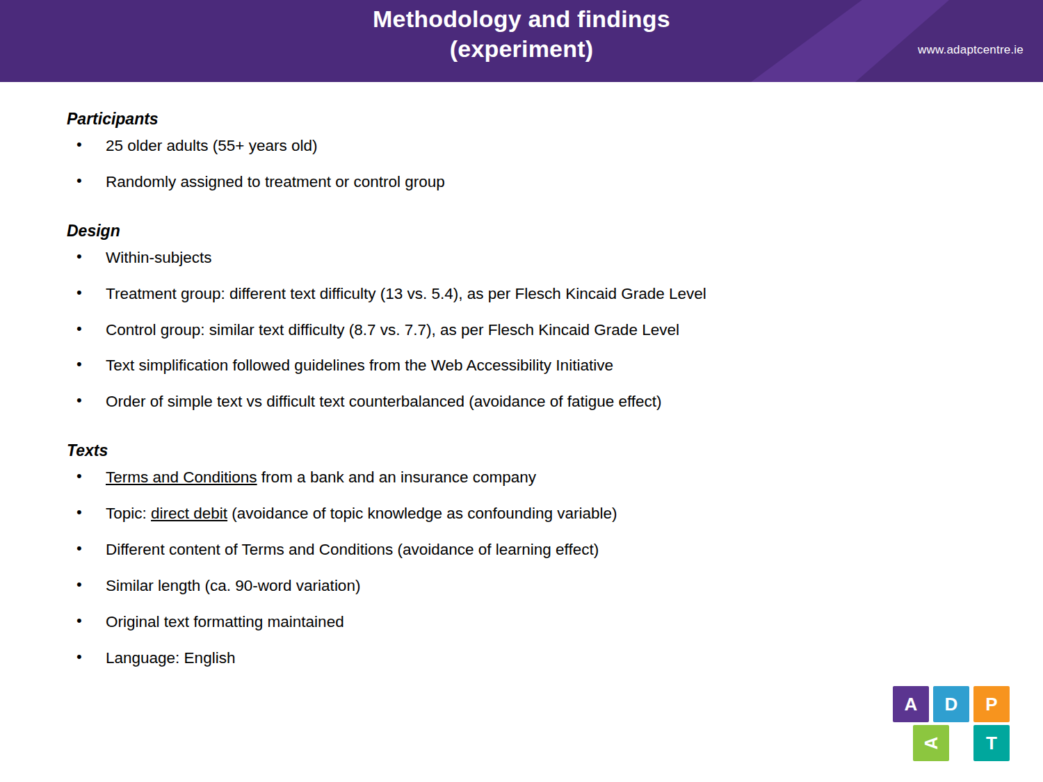Methodology and findings
(experiment)
www.adaptcentre.ie
Participants
25 older adults (55+ years old)
Randomly assigned to treatment or control group
Design
Within-subjects
Treatment group: different text difficulty (13 vs. 5.4), as per Flesch Kincaid Grade Level
Control group: similar text difficulty (8.7 vs. 7.7), as per Flesch Kincaid Grade Level
Text simplification followed guidelines from the Web Accessibility Initiative
Order of simple text vs difficult text counterbalanced (avoidance of fatigue effect)
Texts
Terms and Conditions from a bank and an insurance company
Topic: direct debit (avoidance of topic knowledge as confounding variable)
Different content of Terms and Conditions (avoidance of learning effect)
Similar length (ca. 90-word variation)
Original text formatting maintained
Language: English
A
D
P
A
T